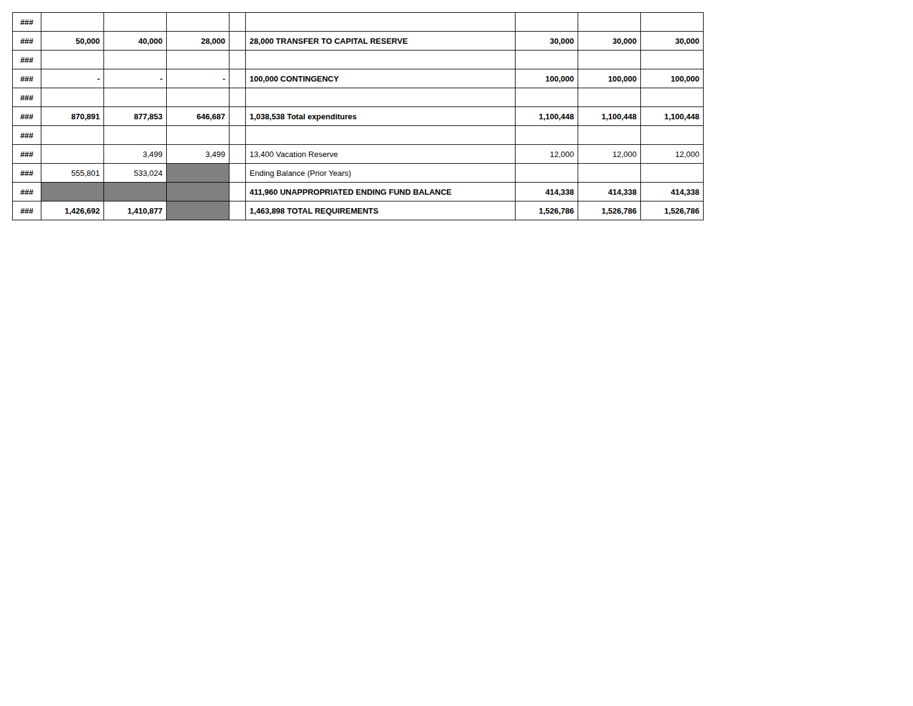| ### | | | | | | | | |
| ### | 50,000 | 40,000 | 28,000 | | 28,000 TRANSFER TO CAPITAL RESERVE | 30,000 | 30,000 | 30,000 |
| ### | | | | | | | | |
| ### | - | - | - | | 100,000 CONTINGENCY | 100,000 | 100,000 | 100,000 |
| ### | | | | | | | | |
| ### | 870,891 | 877,853 | 646,687 | | 1,038,538 Total expenditures | 1,100,448 | 1,100,448 | 1,100,448 |
| ### | | | | | | | | |
| ### | | 3,499 | 3,499 | | 13,400 Vacation Reserve | 12,000 | 12,000 | 12,000 |
| ### | 555,801 | 533,024 | | | Ending Balance (Prior Years) | | | |
| ### | | | | | 411,960 UNAPPROPRIATED ENDING FUND BALANCE | 414,338 | 414,338 | 414,338 |
| ### | 1,426,692 | 1,410,877 | | | 1,463,898 TOTAL REQUIREMENTS | 1,526,786 | 1,526,786 | 1,526,786 |